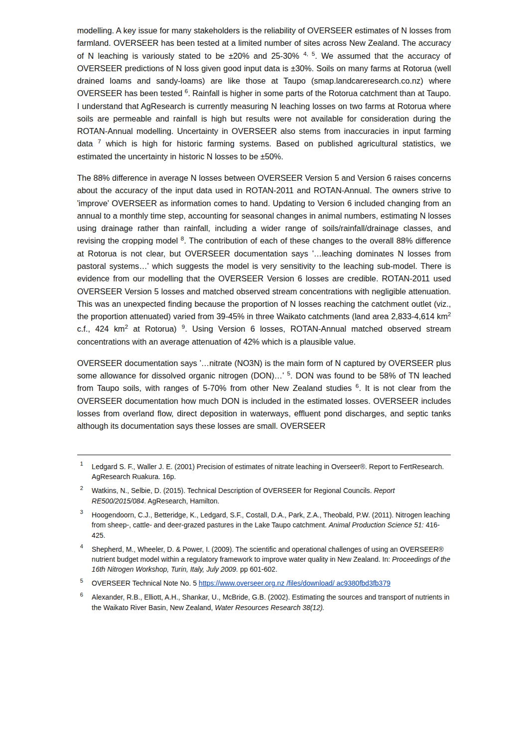modelling. A key issue for many stakeholders is the reliability of OVERSEER estimates of N losses from farmland. OVERSEER has been tested at a limited number of sites across New Zealand. The accuracy of N leaching is variously stated to be ±20% and 25-30% 4, 5. We assumed that the accuracy of OVERSEER predictions of N loss given good input data is ±30%. Soils on many farms at Rotorua (well drained loams and sandy-loams) are like those at Taupo (smap.landcareresearch.co.nz) where OVERSEER has been tested 6. Rainfall is higher in some parts of the Rotorua catchment than at Taupo. I understand that AgResearch is currently measuring N leaching losses on two farms at Rotorua where soils are permeable and rainfall is high but results were not available for consideration during the ROTAN-Annual modelling. Uncertainty in OVERSEER also stems from inaccuracies in input farming data 7 which is high for historic farming systems. Based on published agricultural statistics, we estimated the uncertainty in historic N losses to be ±50%.
The 88% difference in average N losses between OVERSEER Version 5 and Version 6 raises concerns about the accuracy of the input data used in ROTAN-2011 and ROTAN-Annual. The owners strive to 'improve' OVERSEER as information comes to hand. Updating to Version 6 included changing from an annual to a monthly time step, accounting for seasonal changes in animal numbers, estimating N losses using drainage rather than rainfall, including a wider range of soils/rainfall/drainage classes, and revising the cropping model 8. The contribution of each of these changes to the overall 88% difference at Rotorua is not clear, but OVERSEER documentation says '…leaching dominates N losses from pastoral systems…' which suggests the model is very sensitivity to the leaching sub-model. There is evidence from our modelling that the OVERSEER Version 6 losses are credible. ROTAN-2011 used OVERSEER Version 5 losses and matched observed stream concentrations with negligible attenuation. This was an unexpected finding because the proportion of N losses reaching the catchment outlet (viz., the proportion attenuated) varied from 39-45% in three Waikato catchments (land area 2,833-4,614 km2 c.f., 424 km2 at Rotorua) 9. Using Version 6 losses, ROTAN-Annual matched observed stream concentrations with an average attenuation of 42% which is a plausible value.
OVERSEER documentation says '…nitrate (NO3N) is the main form of N captured by OVERSEER plus some allowance for dissolved organic nitrogen (DON)…' 5. DON was found to be 58% of TN leached from Taupo soils, with ranges of 5-70% from other New Zealand studies 6. It is not clear from the OVERSEER documentation how much DON is included in the estimated losses. OVERSEER includes losses from overland flow, direct deposition in waterways, effluent pond discharges, and septic tanks although its documentation says these losses are small. OVERSEER
Ledgard S. F., Waller J. E. (2001) Precision of estimates of nitrate leaching in Overseer®. Report to FertResearch. AgResearch Ruakura. 16p.
Watkins, N., Selbie, D. (2015). Technical Description of OVERSEER for Regional Councils. Report RE500/2015/084. AgResearch, Hamilton.
Hoogendoorn, C.J., Betteridge, K., Ledgard, S.F., Costall, D.A., Park, Z.A., Theobald, P.W. (2011). Nitrogen leaching from sheep-, cattle- and deer-grazed pastures in the Lake Taupo catchment. Animal Production Science 51: 416-425.
Shepherd, M., Wheeler, D. & Power, I. (2009). The scientific and operational challenges of using an OVERSEER® nutrient budget model within a regulatory framework to improve water quality in New Zealand. In: Proceedings of the 16th Nitrogen Workshop, Turin, Italy, July 2009. pp 601-602.
OVERSEER Technical Note No. 5 https://www.overseer.org.nz /files/download/ ac9380fbd3fb379
Alexander, R.B., Elliott, A.H., Shankar, U., McBride, G.B. (2002). Estimating the sources and transport of nutrients in the Waikato River Basin, New Zealand, Water Resources Research 38(12).